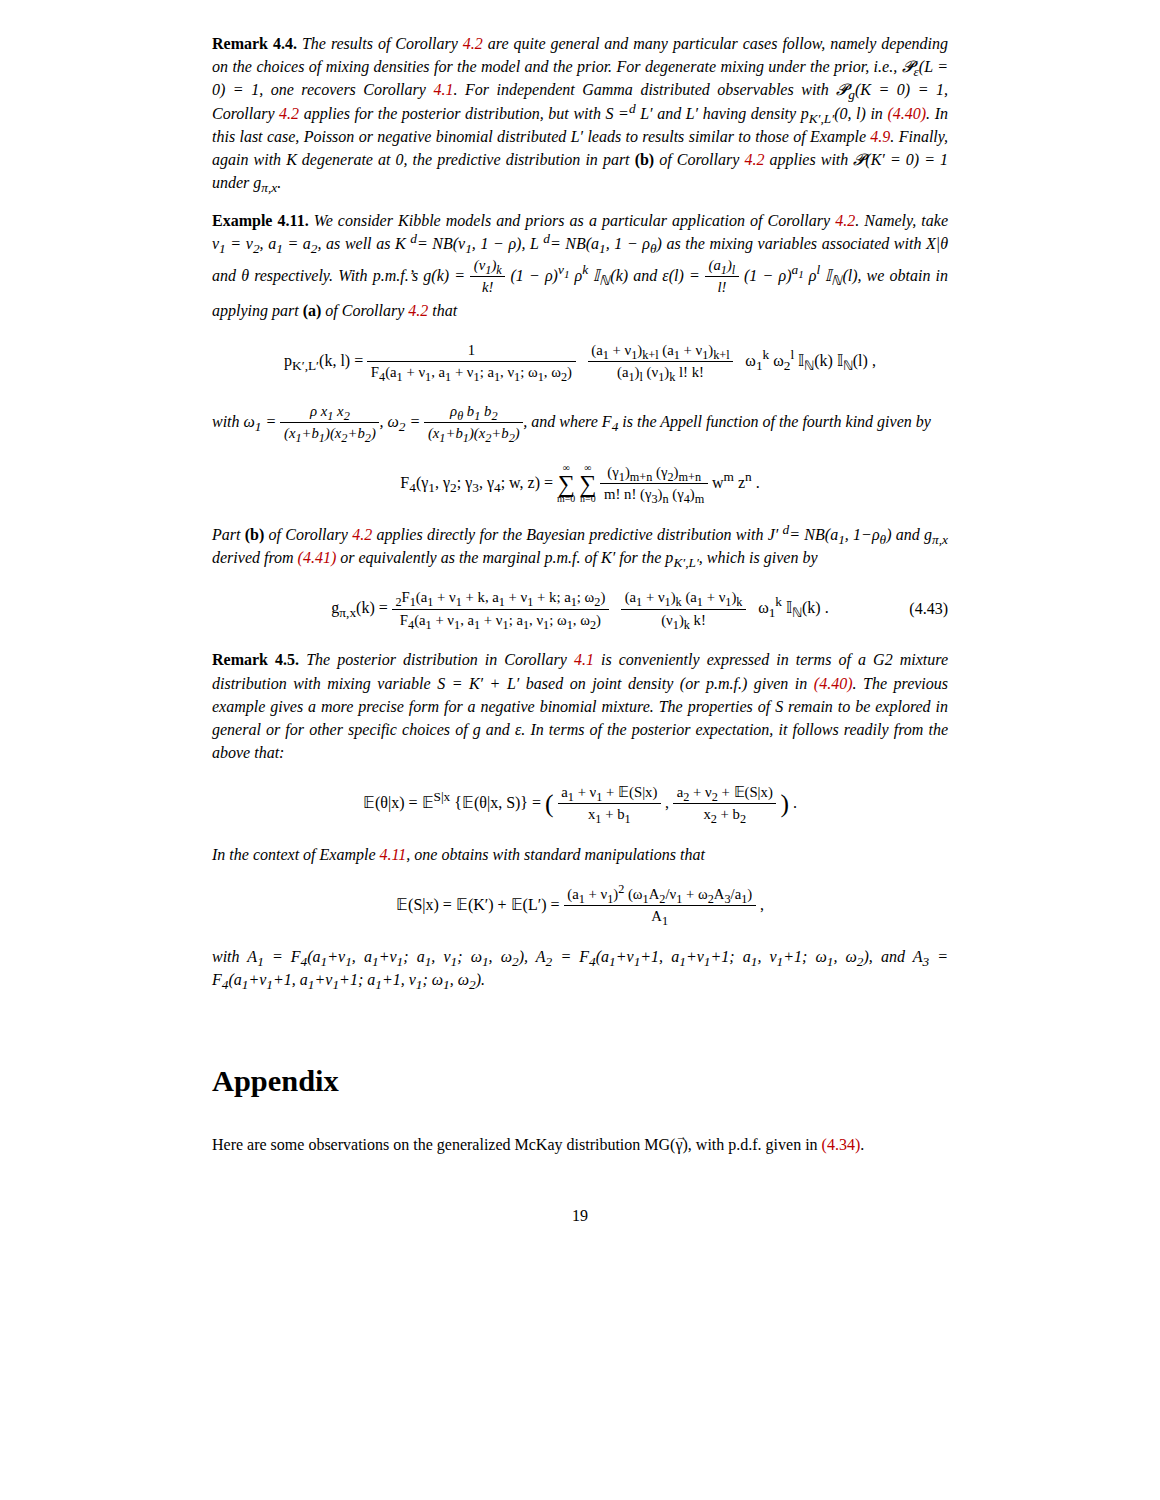Remark 4.4. The results of Corollary 4.2 are quite general and many particular cases follow, namely depending on the choices of mixing densities for the model and the prior. For degenerate mixing under the prior, i.e., 𝓟ε(L = 0) = 1, one recovers Corollary 4.1. For independent Gamma distributed observables with 𝓟g(K = 0) = 1, Corollary 4.2 applies for the posterior distribution, but with S =d L′ and L′ having density pK′,L′(0, l) in (4.40). In this last case, Poisson or negative binomial distributed L′ leads to results similar to those of Example 4.9. Finally, again with K degenerate at 0, the predictive distribution in part (b) of Corollary 4.2 applies with 𝓟(K′ = 0) = 1 under gπ,x.
Example 4.11. We consider Kibble models and priors as a particular application of Corollary 4.2. Namely, take ν1 = ν2, a1 = a2, as well as K d= NB(ν1, 1 − ρ), L d= NB(a1, 1 − ρθ) as the mixing variables associated with X|θ and θ respectively. With p.m.f.’s g(k) = (ν1)k k! (1 − ρ)ν1 ρk 𝕀ℕ(k) and ε(l) = (a1)l l! (1 − ρ)a1 ρl 𝕀ℕ(l), we obtain in applying part (a) of Corollary 4.2 that
pK′,L′(k, l) = 1 F4(a1 + ν1, a1 + ν1; a1, ν1; ω1, ω2) (a1 + ν1)k+l (a1 + ν1)k+l(a1)l (ν1)k l! k! ω1k ω2l 𝕀ℕ(k) 𝕀ℕ(l) ,
with ω1 = ρ x1 x2(x1+b1)(x2+b2), ω2 = ρθ b1 b2(x1+b1)(x2+b2), and where F4 is the Appell function of the fourth kind given by
F4(γ1, γ2; γ3, γ4; w, z) = ∞∑m=0 ∞∑n=0 (γ1)m+n (γ2)m+n m! n! (γ3)n (γ4)m wm zn .
Part (b) of Corollary 4.2 applies directly for the Bayesian predictive distribution with J′ d= NB(a1, 1−ρθ) and gπ,x derived from (4.41) or equivalently as the marginal p.m.f. of K′ for the pK′,L′, which is given by
gπ,x(k) = 2F1(a1 + ν1 + k, a1 + ν1 + k; a1; ω2) F4(a1 + ν1, a1 + ν1; a1, ν1; ω1, ω2) (a1 + ν1)k (a1 + ν1)k(ν1)k k! ω1k 𝕀ℕ(k) . (4.43)
Remark 4.5. The posterior distribution in Corollary 4.1 is conveniently expressed in terms of a G2 mixture distribution with mixing variable S = K′ + L′ based on joint density (or p.m.f.) given in (4.40). The previous example gives a more precise form for a negative binomial mixture. The properties of S remain to be explored in general or for other specific choices of g and ε. In terms of the posterior expectation, it follows readily from the above that:
𝔼(θ|x) = 𝔼S|x {𝔼(θ|x, S)} = ( a1 + ν1 + 𝔼(S|x) x1 + b1 , a2 + ν2 + 𝔼(S|x) x2 + b2 ) .
In the context of Example 4.11, one obtains with standard manipulations that
𝔼(S|x) = 𝔼(K′) + 𝔼(L′) = (a1 + ν1)2 (ω1A2/ν1 + ω2A3/a1) A1 ,
with A1 = F4(a1+ν1, a1+ν1; a1, ν1; ω1, ω2), A2 = F4(a1+ν1+1, a1+ν1+1; a1, ν1+1; ω1, ω2), and A3 = F4(a1+ν1+1, a1+ν1+1; a1+1, ν1; ω1, ω2).
Appendix
Here are some observations on the generalized McKay distribution MG(γ), with p.d.f. given in (4.34).
19